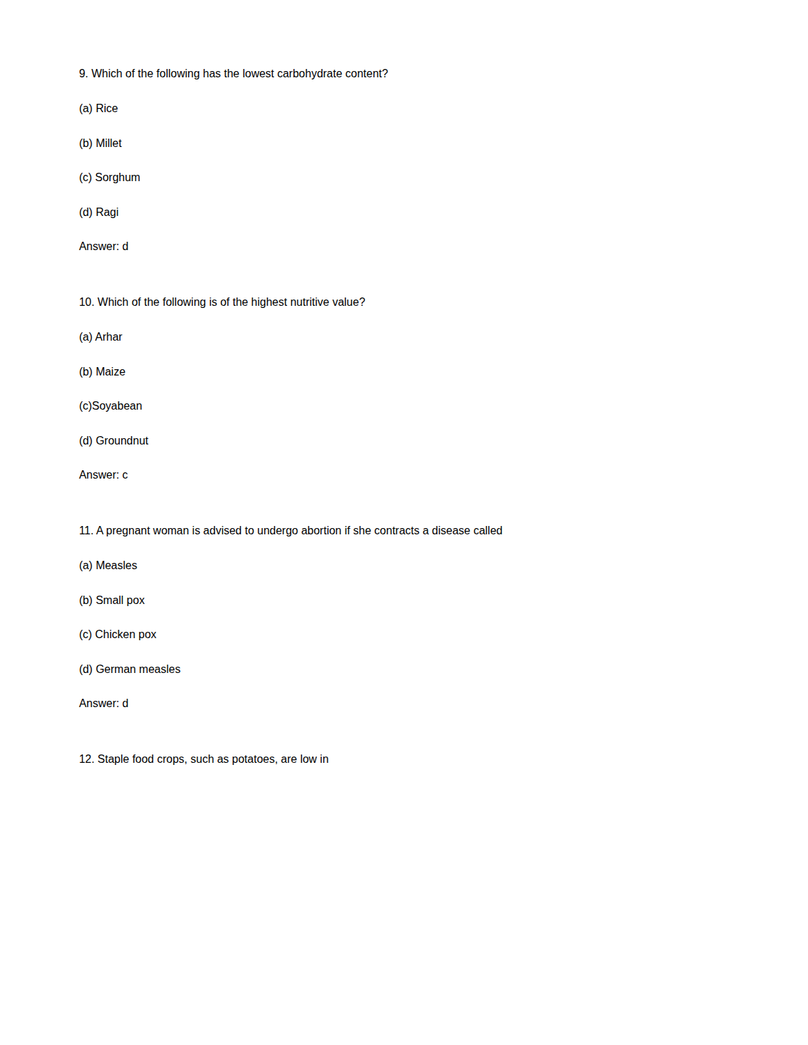9. Which of the following has the lowest carbohydrate content?
(a) Rice
(b) Millet
(c) Sorghum
(d) Ragi
Answer: d
10. Which of the following is of the highest nutritive value?
(a) Arhar
(b) Maize
(c)Soyabean
(d) Groundnut
Answer: c
11. A pregnant woman is advised to undergo abortion if she contracts a disease called
(a) Measles
(b) Small pox
(c) Chicken pox
(d) German measles
Answer: d
12. Staple food crops, such as potatoes, are low in